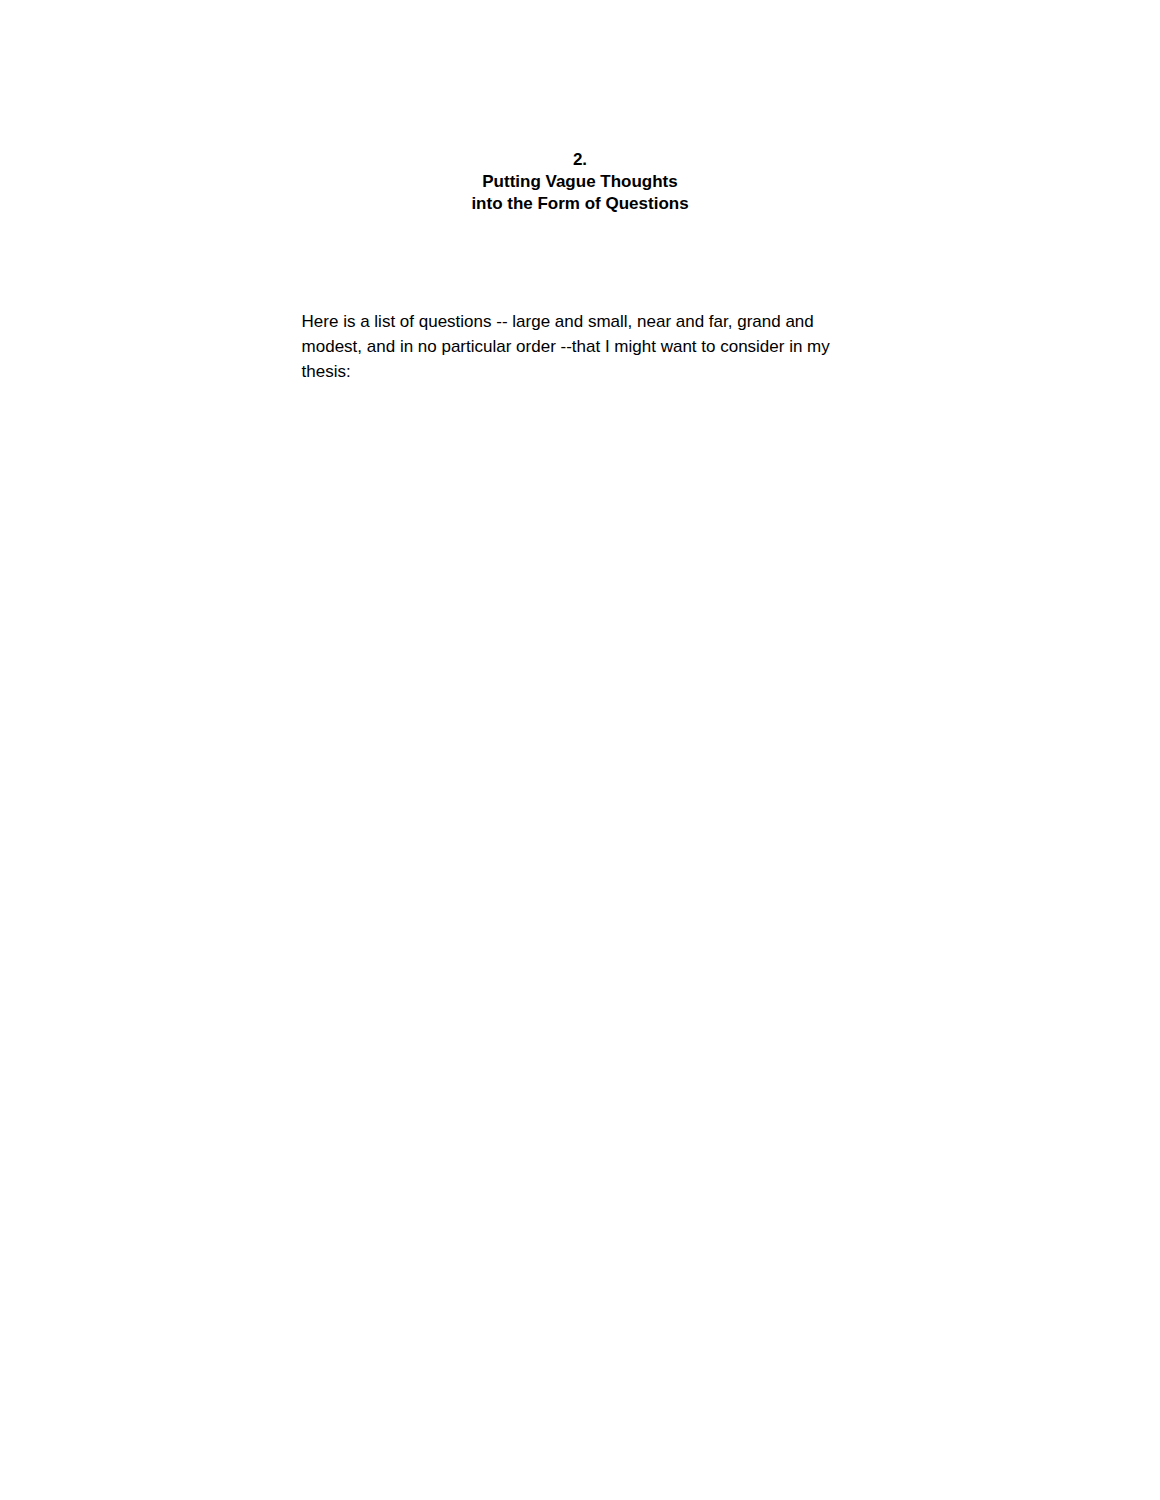2. Putting Vague Thoughts
into the Form of Questions
Here is a list of questions -- large and small, near and far, grand and modest, and in no particular order --that I might want to consider in my thesis: